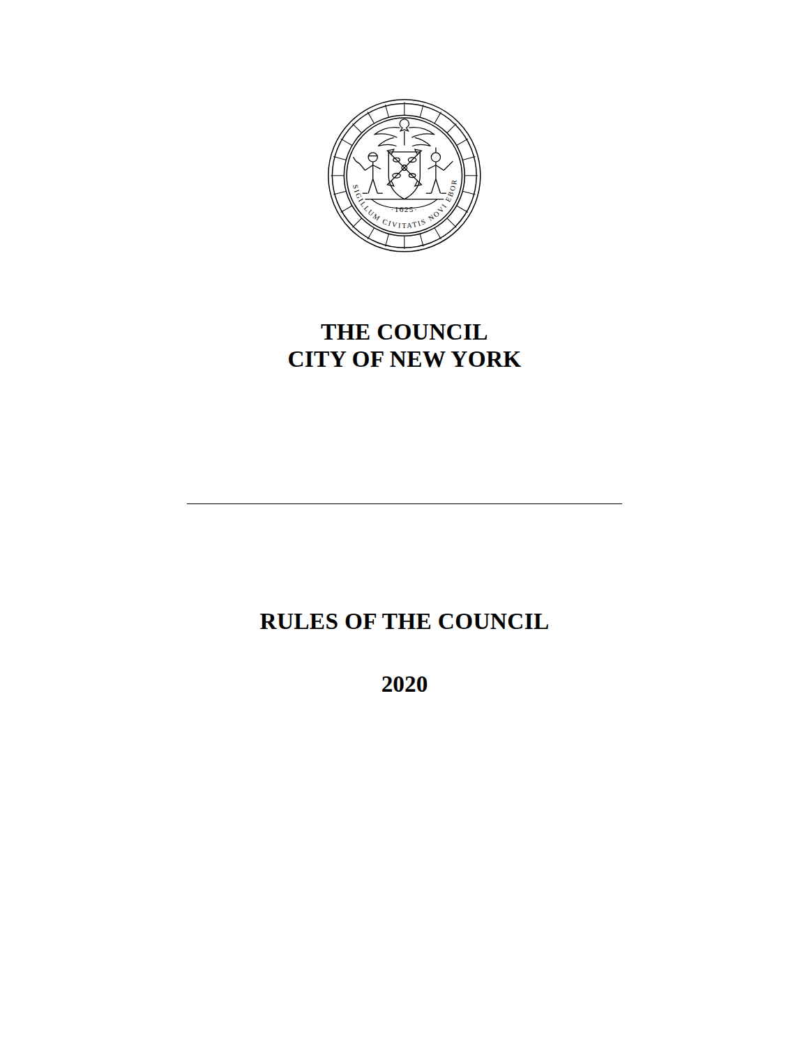SIGILLUM CIVITATIS NOVI EBORACI ·1625·
THE COUNCIL
CITY OF NEW YORK
RULES OF THE COUNCIL
2020